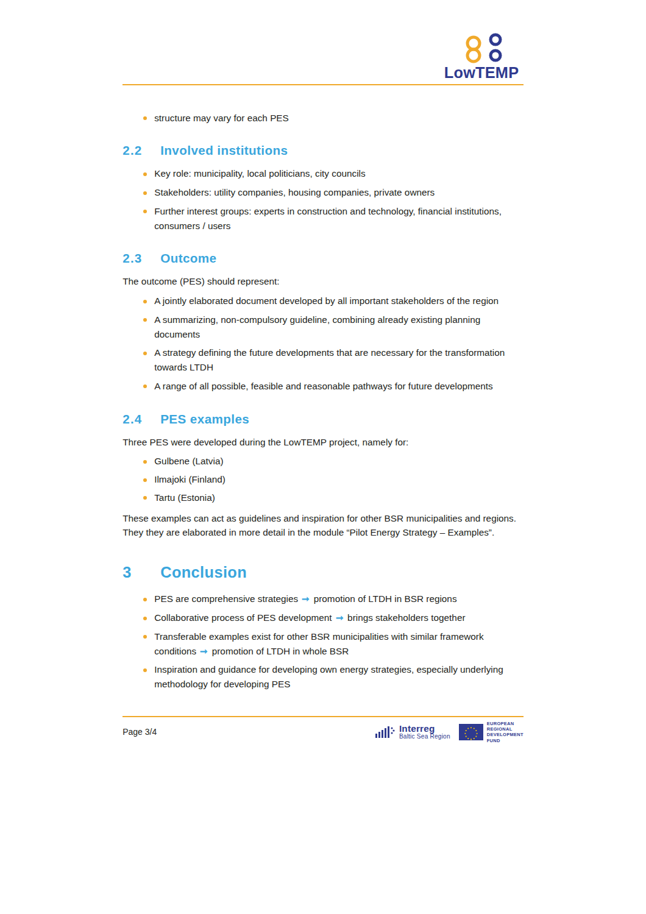Low TEMP
structure may vary for each PES
2.2 Involved institutions
Key role: municipality, local politicians, city councils
Stakeholders: utility companies, housing companies, private owners
Further interest groups: experts in construction and technology, financial institutions, consumers / users
2.3 Outcome
The outcome (PES) should represent:
A jointly elaborated document developed by all important stakeholders of the region
A summarizing, non-compulsory guideline, combining already existing planning documents
A strategy defining the future developments that are necessary for the transformation towards LTDH
A range of all possible, feasible and reasonable pathways for future developments
2.4 PES examples
Three PES were developed during the LowTEMP project, namely for:
Gulbene (Latvia)
Ilmajoki (Finland)
Tartu (Estonia)
These examples can act as guidelines and inspiration for other BSR municipalities and regions. They they are elaborated in more detail in the module “Pilot Energy Strategy – Examples”.
3 Conclusion
PES are comprehensive strategies ➞ promotion of LTDH in BSR regions
Collaborative process of PES development ➞ brings stakeholders together
Transferable examples exist for other BSR municipalities with similar framework conditions ➞ promotion of LTDH in whole BSR
Inspiration and guidance for developing own energy strategies, especially underlying methodology for developing PES
Page 3/4
Interreg
Baltic Sea Region
European
Regional
Development
Fund